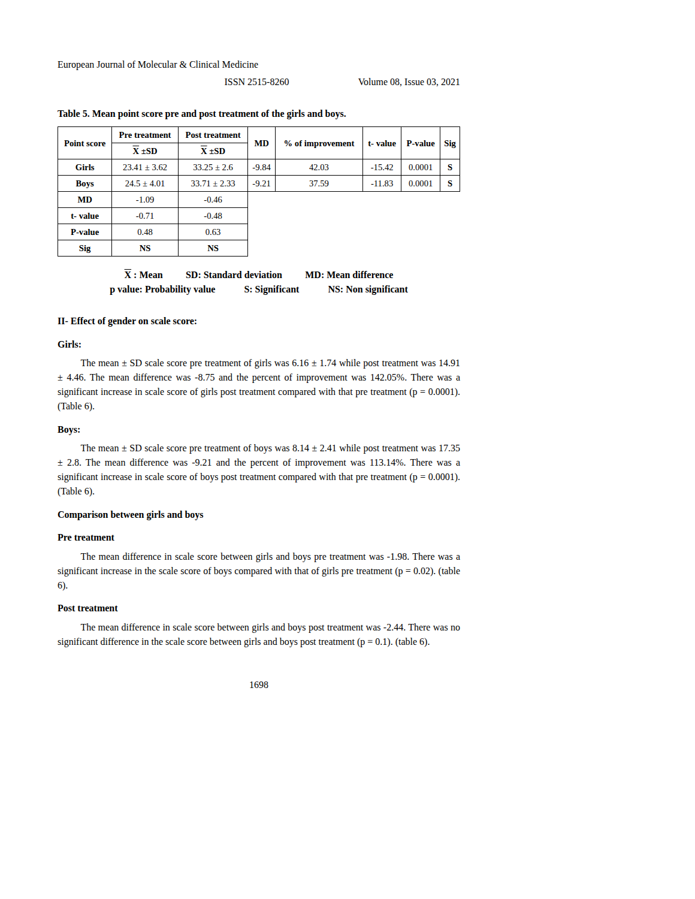European Journal of Molecular & Clinical Medicine
ISSN 2515-8260 Volume 08, Issue 03, 2021
Table 5. Mean point score pre and post treatment of the girls and boys.
| Point score | Pre treatment | Post treatment | MD | % of improvement | t- value | P-value | Sig |
| --- | --- | --- | --- | --- | --- | --- | --- |
| X ±SD | X ±SD |
| Girls | 23.41 ± 3.62 | 33.25 ± 2.6 | -9.84 | 42.03 | -15.42 | 0.0001 | S |
| Boys | 24.5 ± 4.01 | 33.71 ± 2.33 | -9.21 | 37.59 | -11.83 | 0.0001 | S |
| MD | -1.09 | -0.46 | |
| t- value | -0.71 | -0.48 |
| P-value | 0.48 | 0.63 |
| Sig | NS | NS |
X : Mean SD: Standard deviation MD: Mean difference
p value: Probability value S: Significant NS: Non significant
II- Effect of gender on scale score:
Girls:
The mean ± SD scale score pre treatment of girls was 6.16 ± 1.74 while post treatment was 14.91 ± 4.46. The mean difference was -8.75 and the percent of improvement was 142.05%. There was a significant increase in scale score of girls post treatment compared with that pre treatment (p = 0.0001). (Table 6).
Boys:
The mean ± SD scale score pre treatment of boys was 8.14 ± 2.41 while post treatment was 17.35 ± 2.8. The mean difference was -9.21 and the percent of improvement was 113.14%. There was a significant increase in scale score of boys post treatment compared with that pre treatment (p = 0.0001). (Table 6).
Comparison between girls and boys
Pre treatment
The mean difference in scale score between girls and boys pre treatment was -1.98. There was a significant increase in the scale score of boys compared with that of girls pre treatment (p = 0.02). (table 6).
Post treatment
The mean difference in scale score between girls and boys post treatment was -2.44. There was no significant difference in the scale score between girls and boys post treatment (p = 0.1). (table 6).
1698